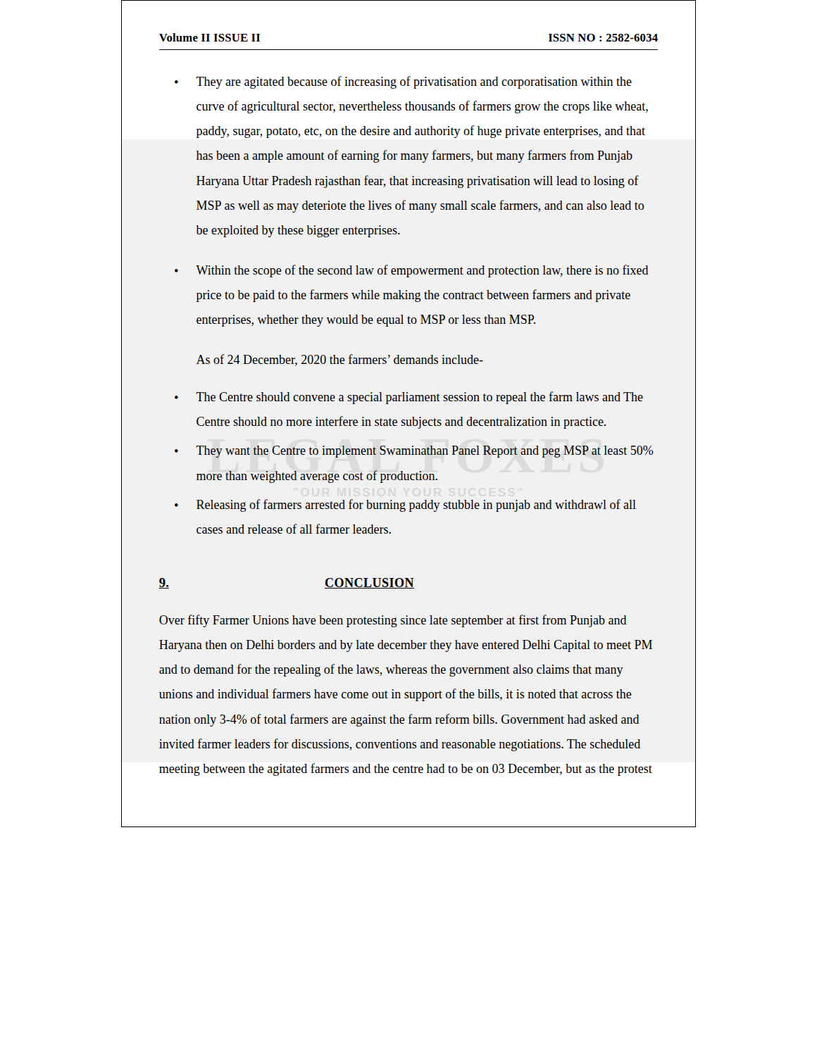LEGAL FOXES
"OUR MISSION YOUR SUCCESS"
Volume II ISSUE II ISSN NO : 2582-6034
They are agitated because of increasing of privatisation and corporatisation within the curve of agricultural sector, nevertheless thousands of farmers grow the crops like wheat, paddy, sugar, potato, etc, on the desire and authority of huge private enterprises, and that has been a ample amount of earning for many farmers, but many farmers from Punjab Haryana Uttar Pradesh rajasthan fear, that increasing privatisation will lead to losing of MSP as well as may deteriote the lives of many small scale farmers, and can also lead to be exploited by these bigger enterprises.
Within the scope of the second law of empowerment and protection law, there is no fixed price to be paid to the farmers while making the contract between farmers and private enterprises, whether they would be equal to MSP or less than MSP.
As of 24 December, 2020 the farmers’ demands include-
The Centre should convene a special parliament session to repeal the farm laws and The Centre should no more interfere in state subjects and decentralization in practice.
They want the Centre to implement Swaminathan Panel Report and peg MSP at least 50% more than weighted average cost of production.
Releasing of farmers arrested for burning paddy stubble in punjab and withdrawl of all cases and release of all farmer leaders.
9. CONCLUSION
Over fifty Farmer Unions have been protesting since late september at first from Punjab and Haryana then on Delhi borders and by late december they have entered Delhi Capital to meet PM and to demand for the repealing of the laws, whereas the government also claims that many unions and individual farmers have come out in support of the bills, it is noted that across the nation only 3-4% of total farmers are against the farm reform bills. Government had asked and invited farmer leaders for discussions, conventions and reasonable negotiations. The scheduled meeting between the agitated farmers and the centre had to be on 03 December, but as the protest